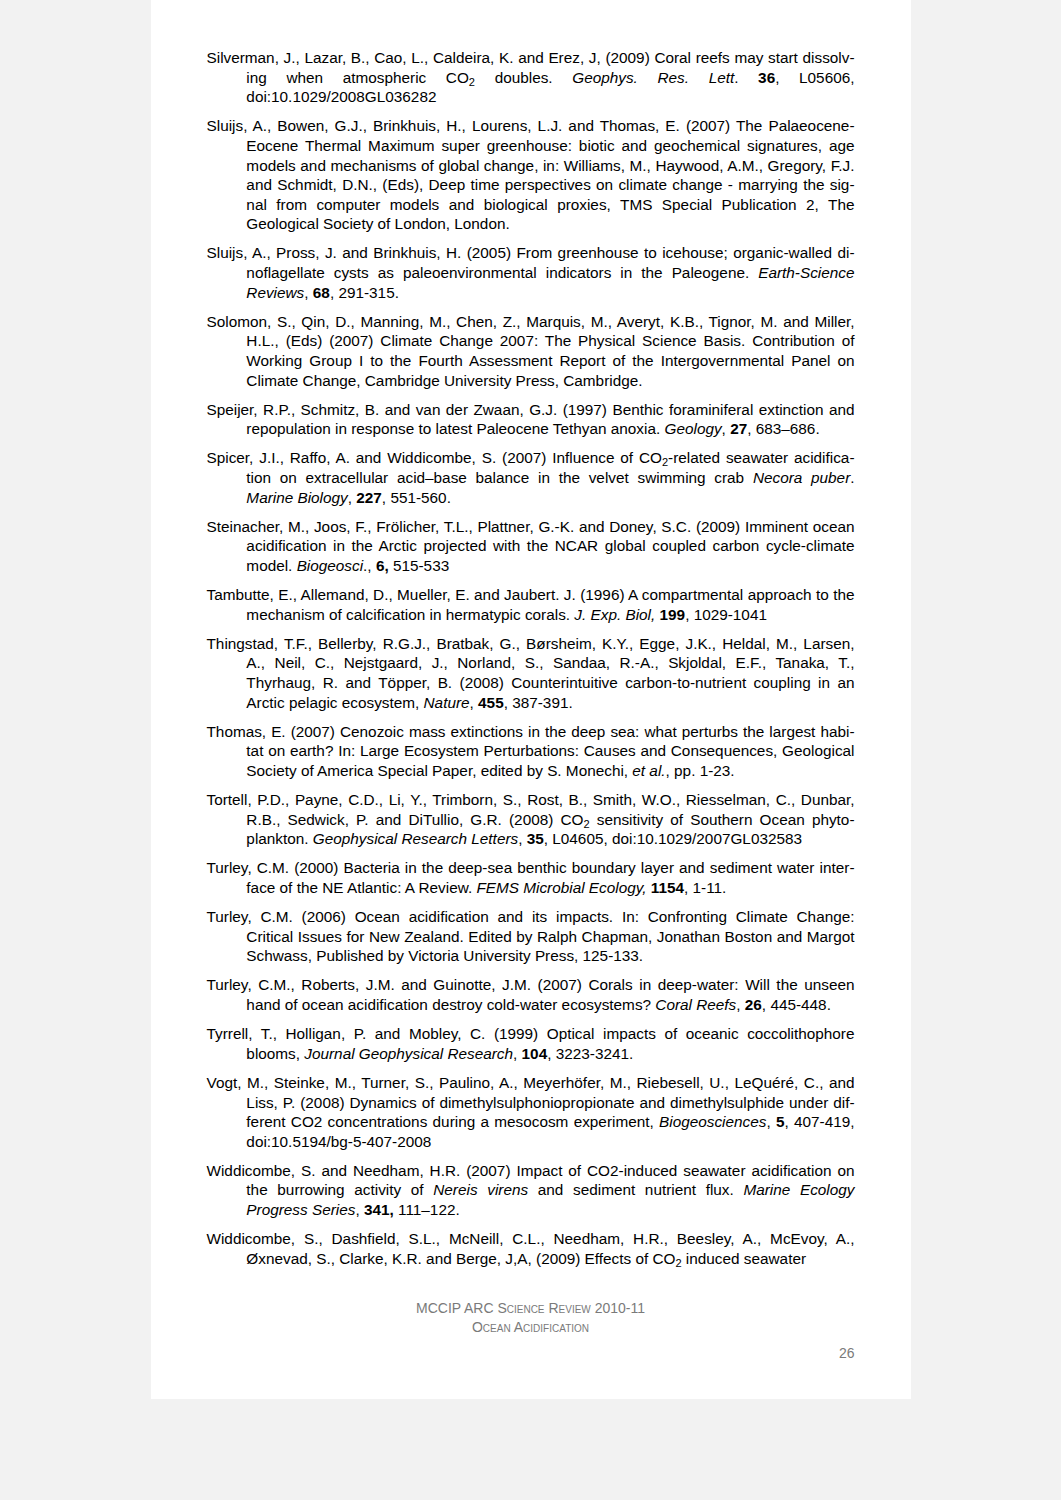Silverman, J., Lazar, B., Cao, L., Caldeira, K. and Erez, J, (2009) Coral reefs may start dissolving when atmospheric CO2 doubles. Geophys. Res. Lett. 36, L05606, doi:10.1029/2008GL036282
Sluijs, A., Bowen, G.J., Brinkhuis, H., Lourens, L.J. and Thomas, E. (2007) The Palaeocene-Eocene Thermal Maximum super greenhouse: biotic and geochemical signatures, age models and mechanisms of global change, in: Williams, M., Haywood, A.M., Gregory, F.J. and Schmidt, D.N., (Eds), Deep time perspectives on climate change - marrying the signal from computer models and biological proxies, TMS Special Publication 2, The Geological Society of London, London.
Sluijs, A., Pross, J. and Brinkhuis, H. (2005) From greenhouse to icehouse; organic-walled dinoflagellate cysts as paleoenvironmental indicators in the Paleogene. Earth-Science Reviews, 68, 291-315.
Solomon, S., Qin, D., Manning, M., Chen, Z., Marquis, M., Averyt, K.B., Tignor, M. and Miller, H.L., (Eds) (2007) Climate Change 2007: The Physical Science Basis. Contribution of Working Group I to the Fourth Assessment Report of the Intergovernmental Panel on Climate Change, Cambridge University Press, Cambridge.
Speijer, R.P., Schmitz, B. and van der Zwaan, G.J. (1997) Benthic foraminiferal extinction and repopulation in response to latest Paleocene Tethyan anoxia. Geology, 27, 683–686.
Spicer, J.I., Raffo, A. and Widdicombe, S. (2007) Influence of CO2-related seawater acidification on extracellular acid–base balance in the velvet swimming crab Necora puber. Marine Biology, 227, 551-560.
Steinacher, M., Joos, F., Frölicher, T.L., Plattner, G.-K. and Doney, S.C. (2009) Imminent ocean acidification in the Arctic projected with the NCAR global coupled carbon cycle-climate model. Biogeosci., 6, 515-533
Tambutte, E., Allemand, D., Mueller, E. and Jaubert. J. (1996) A compartmental approach to the mechanism of calcification in hermatypic corals. J. Exp. Biol, 199, 1029-1041
Thingstad, T.F., Bellerby, R.G.J., Bratbak, G., Børsheim, K.Y., Egge, J.K., Heldal, M., Larsen, A., Neil, C., Nejstgaard, J., Norland, S., Sandaa, R.-A., Skjoldal, E.F., Tanaka, T., Thyrhaug, R. and Töpper, B. (2008) Counterintuitive carbon-to-nutrient coupling in an Arctic pelagic ecosystem, Nature, 455, 387-391.
Thomas, E. (2007) Cenozoic mass extinctions in the deep sea: what perturbs the largest habitat on earth? In: Large Ecosystem Perturbations: Causes and Consequences, Geological Society of America Special Paper, edited by S. Monechi, et al., pp. 1-23.
Tortell, P.D., Payne, C.D., Li, Y., Trimborn, S., Rost, B., Smith, W.O., Riesselman, C., Dunbar, R.B., Sedwick, P. and DiTullio, G.R. (2008) CO2 sensitivity of Southern Ocean phytoplankton. Geophysical Research Letters, 35, L04605, doi:10.1029/2007GL032583
Turley, C.M. (2000) Bacteria in the deep-sea benthic boundary layer and sediment water interface of the NE Atlantic: A Review. FEMS Microbial Ecology, 1154, 1-11.
Turley, C.M. (2006) Ocean acidification and its impacts. In: Confronting Climate Change: Critical Issues for New Zealand. Edited by Ralph Chapman, Jonathan Boston and Margot Schwass, Published by Victoria University Press, 125-133.
Turley, C.M., Roberts, J.M. and Guinotte, J.M. (2007) Corals in deep-water: Will the unseen hand of ocean acidification destroy cold-water ecosystems? Coral Reefs, 26, 445-448.
Tyrrell, T., Holligan, P. and Mobley, C. (1999) Optical impacts of oceanic coccolithophore blooms, Journal Geophysical Research, 104, 3223-3241.
Vogt, M., Steinke, M., Turner, S., Paulino, A., Meyerhöfer, M., Riebesell, U., LeQuéré, C., and Liss, P. (2008) Dynamics of dimethylsulphoniopropionate and dimethylsulphide under different CO2 concentrations during a mesocosm experiment, Biogeosciences, 5, 407-419, doi:10.5194/bg-5-407-2008
Widdicombe, S. and Needham, H.R. (2007) Impact of CO2-induced seawater acidification on the burrowing activity of Nereis virens and sediment nutrient flux. Marine Ecology Progress Series, 341, 111–122.
Widdicombe, S., Dashfield, S.L., McNeill, C.L., Needham, H.R., Beesley, A., McEvoy, A., Øxnevad, S., Clarke, K.R. and Berge, J,A, (2009) Effects of CO2 induced seawater
MCCIP ARC Science Review 2010-11 Ocean Acidification
26